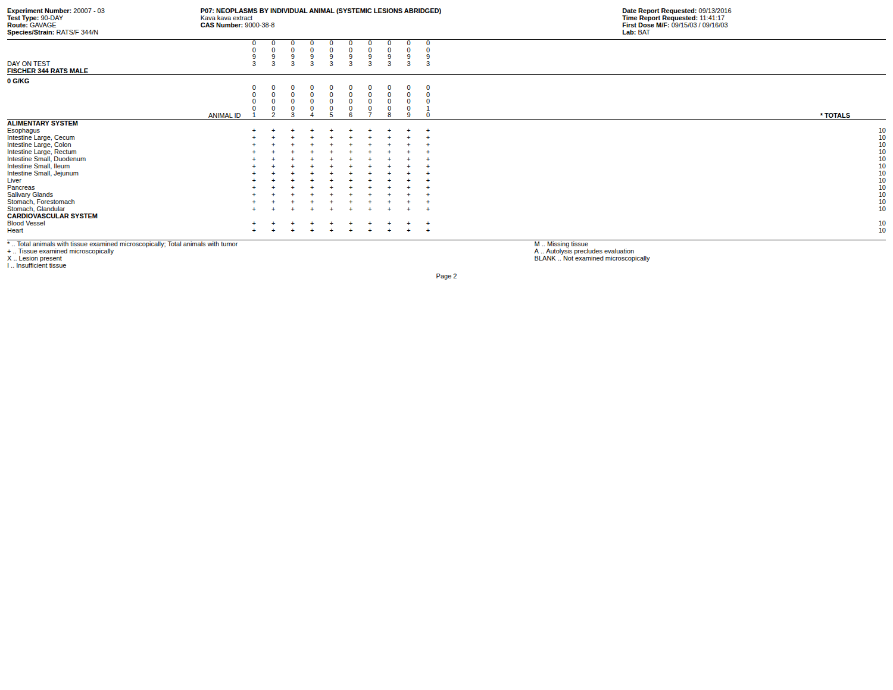| Experiment Number: 20007 - 03 Test Type: 90-DAY Route: GAVAGE Species/Strain: RATS/F 344/N | P07: NEOPLASMS BY INDIVIDUAL ANIMAL (SYSTEMIC LESIONS ABRIDGED) Kava kava extract CAS Number: 9000-38-8 | Date Report Requested: 09/13/2016 Time Report Requested: 11:41:17 First Dose M/F: 09/15/03 / 09/16/03 Lab: BAT |
| DAY ON TEST | 0 0 9 3 | 0 0 9 3 | 0 0 9 3 | 0 0 9 3 | 0 0 9 3 | 0 0 9 3 | 0 0 9 3 | 0 0 9 3 | 0 0 9 3 | 0 0 9 3 | |
| FISCHER 344 RATS MALE | | |
| 0 G/KG | | |
| ANIMAL ID | 0 0 0 0 1 | 0 0 0 0 2 | 0 0 0 0 3 | 0 0 0 0 4 | 0 0 0 0 5 | 0 0 0 0 6 | 0 0 0 0 7 | 0 0 0 0 8 | 0 0 0 0 9 | 0 0 0 1 0 | * TOTALS |
| ALIMENTARY SYSTEM | | |
| Esophagus | + | + | + | + | + | + | + | + | + | + | 10 |
| Intestine Large, Cecum | + | + | + | + | + | + | + | + | + | + | 10 |
| Intestine Large, Colon | + | + | + | + | + | + | + | + | + | + | 10 |
| Intestine Large, Rectum | + | + | + | + | + | + | + | + | + | + | 10 |
| Intestine Small, Duodenum | + | + | + | + | + | + | + | + | + | + | 10 |
| Intestine Small, Ileum | + | + | + | + | + | + | + | + | + | + | 10 |
| Intestine Small, Jejunum | + | + | + | + | + | + | + | + | + | + | 10 |
| Liver | + | + | + | + | + | + | + | + | + | + | 10 |
| Pancreas | + | + | + | + | + | + | + | + | + | + | 10 |
| Salivary Glands | + | + | + | + | + | + | + | + | + | + | 10 |
| Stomach, Forestomach | + | + | + | + | + | + | + | + | + | + | 10 |
| Stomach, Glandular | + | + | + | + | + | + | + | + | + | + | 10 |
| CARDIOVASCULAR SYSTEM | | |
| Blood Vessel | + | + | + | + | + | + | + | + | + | + | 10 |
| Heart | + | + | + | + | + | + | + | + | + | + | 10 |
| * .. Total animals with tissue examined microscopically; Total animals with tumor + .. Tissue examined microscopically X .. Lesion present I .. Insufficient tissue | M .. Missing tissue A .. Autolysis precludes evaluation BLANK .. Not examined microscopically |
Page 2